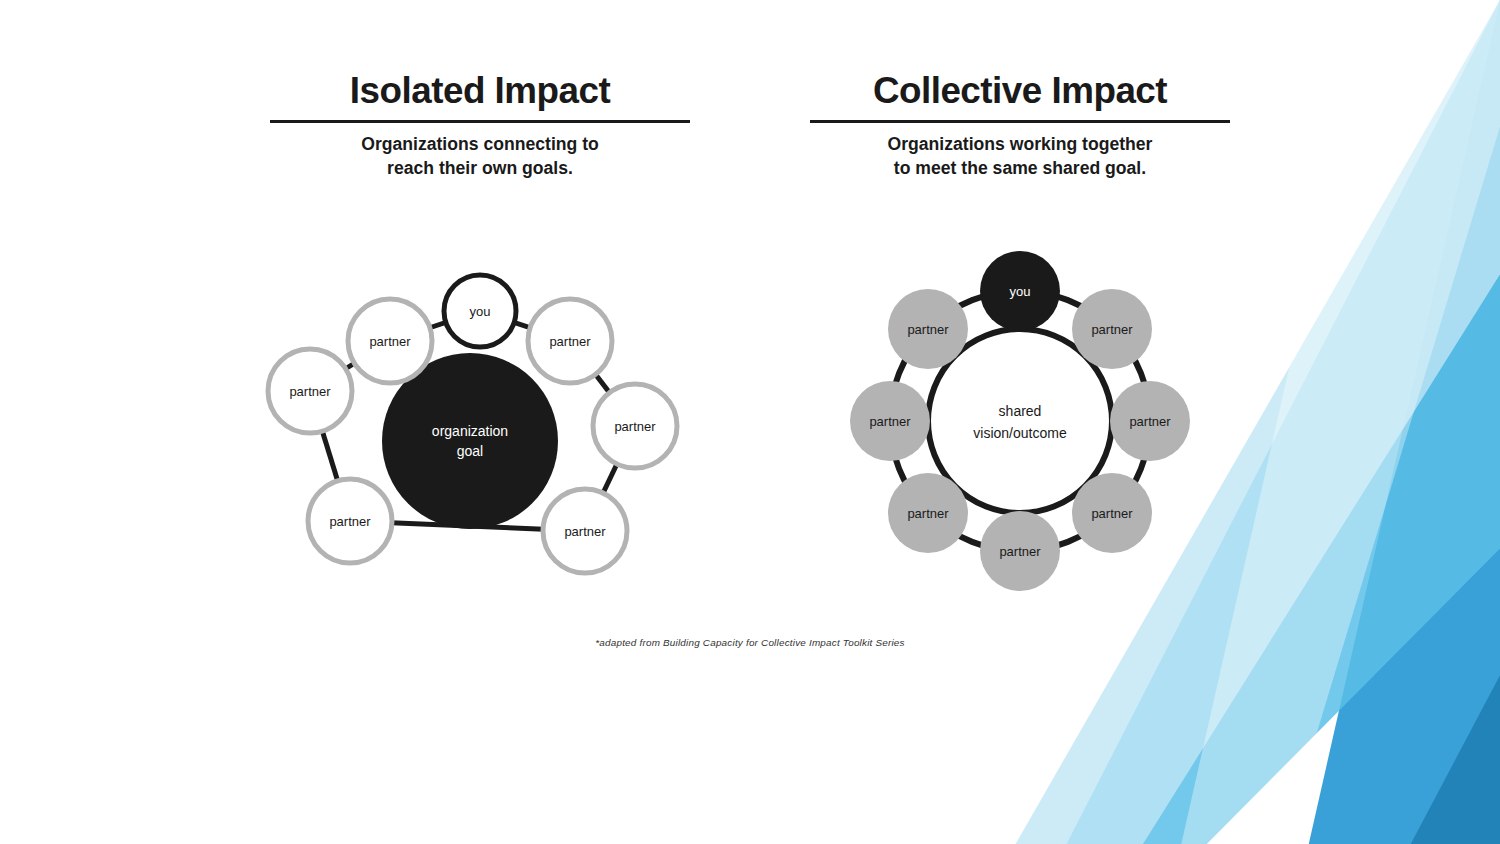Isolated Impact
Organizations connecting to
reach their own goals.
organization goal you partner partner partner partner partner partner
Collective Impact
Organizations working together
to meet the same shared goal.
shared vision/outcome you partner partner partner partner partner partner partner
*adapted from Building Capacity for Collective Impact Toolkit Series